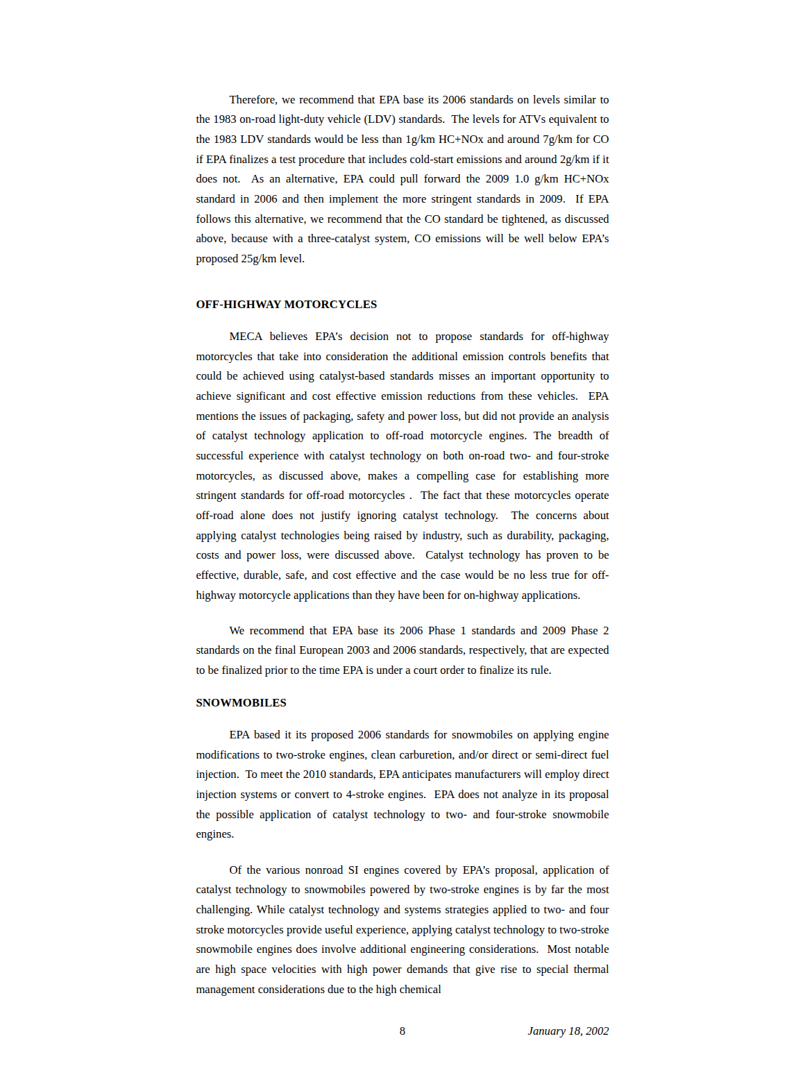Therefore, we recommend that EPA base its 2006 standards on levels similar to the 1983 on-road light-duty vehicle (LDV) standards. The levels for ATVs equivalent to the 1983 LDV standards would be less than 1g/km HC+NOx and around 7g/km for CO if EPA finalizes a test procedure that includes cold-start emissions and around 2g/km if it does not. As an alternative, EPA could pull forward the 2009 1.0 g/km HC+NOx standard in 2006 and then implement the more stringent standards in 2009. If EPA follows this alternative, we recommend that the CO standard be tightened, as discussed above, because with a three-catalyst system, CO emissions will be well below EPA’s proposed 25g/km level.
Off-Highway Motorcycles
MECA believes EPA’s decision not to propose standards for off-highway motorcycles that take into consideration the additional emission controls benefits that could be achieved using catalyst-based standards misses an important opportunity to achieve significant and cost effective emission reductions from these vehicles. EPA mentions the issues of packaging, safety and power loss, but did not provide an analysis of catalyst technology application to off-road motorcycle engines. The breadth of successful experience with catalyst technology on both on-road two- and four-stroke motorcycles, as discussed above, makes a compelling case for establishing more stringent standards for off-road motorcycles . The fact that these motorcycles operate off-road alone does not justify ignoring catalyst technology. The concerns about applying catalyst technologies being raised by industry, such as durability, packaging, costs and power loss, were discussed above. Catalyst technology has proven to be effective, durable, safe, and cost effective and the case would be no less true for off-highway motorcycle applications than they have been for on-highway applications.
We recommend that EPA base its 2006 Phase 1 standards and 2009 Phase 2 standards on the final European 2003 and 2006 standards, respectively, that are expected to be finalized prior to the time EPA is under a court order to finalize its rule.
Snowmobiles
EPA based it its proposed 2006 standards for snowmobiles on applying engine modifications to two-stroke engines, clean carburetion, and/or direct or semi-direct fuel injection. To meet the 2010 standards, EPA anticipates manufacturers will employ direct injection systems or convert to 4-stroke engines. EPA does not analyze in its proposal the possible application of catalyst technology to two- and four-stroke snowmobile engines.
Of the various nonroad SI engines covered by EPA’s proposal, application of catalyst technology to snowmobiles powered by two-stroke engines is by far the most challenging. While catalyst technology and systems strategies applied to two- and four stroke motorcycles provide useful experience, applying catalyst technology to two-stroke snowmobile engines does involve additional engineering considerations. Most notable are high space velocities with high power demands that give rise to special thermal management considerations due to the high chemical
8
January 18, 2002